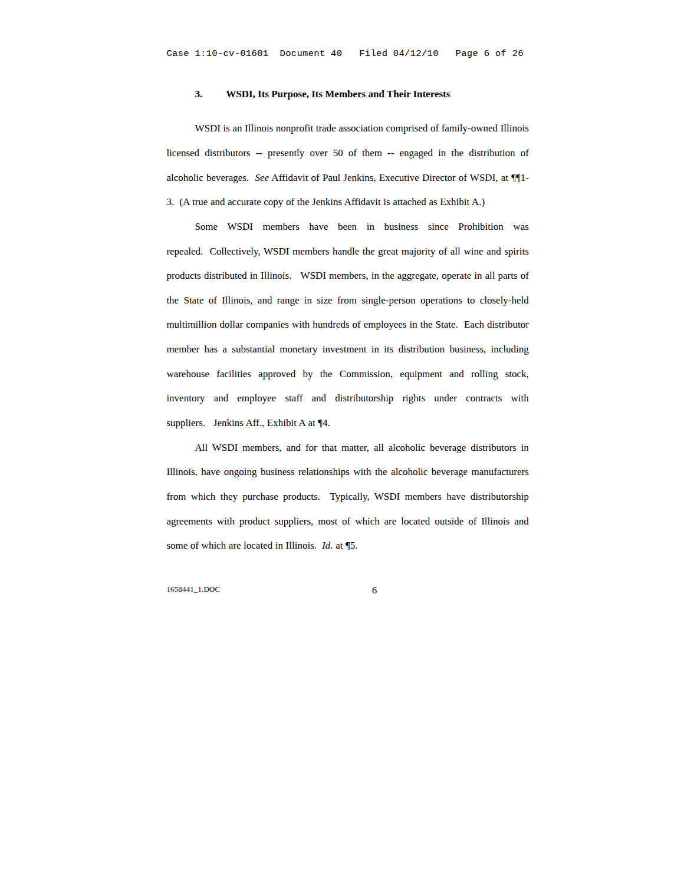Case 1:10-cv-01601 Document 40 Filed 04/12/10 Page 6 of 26
3. WSDI, Its Purpose, Its Members and Their Interests
WSDI is an Illinois nonprofit trade association comprised of family-owned Illinois licensed distributors -- presently over 50 of them -- engaged in the distribution of alcoholic beverages. See Affidavit of Paul Jenkins, Executive Director of WSDI, at ¶¶1-3. (A true and accurate copy of the Jenkins Affidavit is attached as Exhibit A.)
Some WSDI members have been in business since Prohibition was repealed. Collectively, WSDI members handle the great majority of all wine and spirits products distributed in Illinois. WSDI members, in the aggregate, operate in all parts of the State of Illinois, and range in size from single-person operations to closely-held multimillion dollar companies with hundreds of employees in the State. Each distributor member has a substantial monetary investment in its distribution business, including warehouse facilities approved by the Commission, equipment and rolling stock, inventory and employee staff and distributorship rights under contracts with suppliers. Jenkins Aff., Exhibit A at ¶4.
All WSDI members, and for that matter, all alcoholic beverage distributors in Illinois, have ongoing business relationships with the alcoholic beverage manufacturers from which they purchase products. Typically, WSDI members have distributorship agreements with product suppliers, most of which are located outside of Illinois and some of which are located in Illinois. Id. at ¶5.
1658441_1.DOC
6